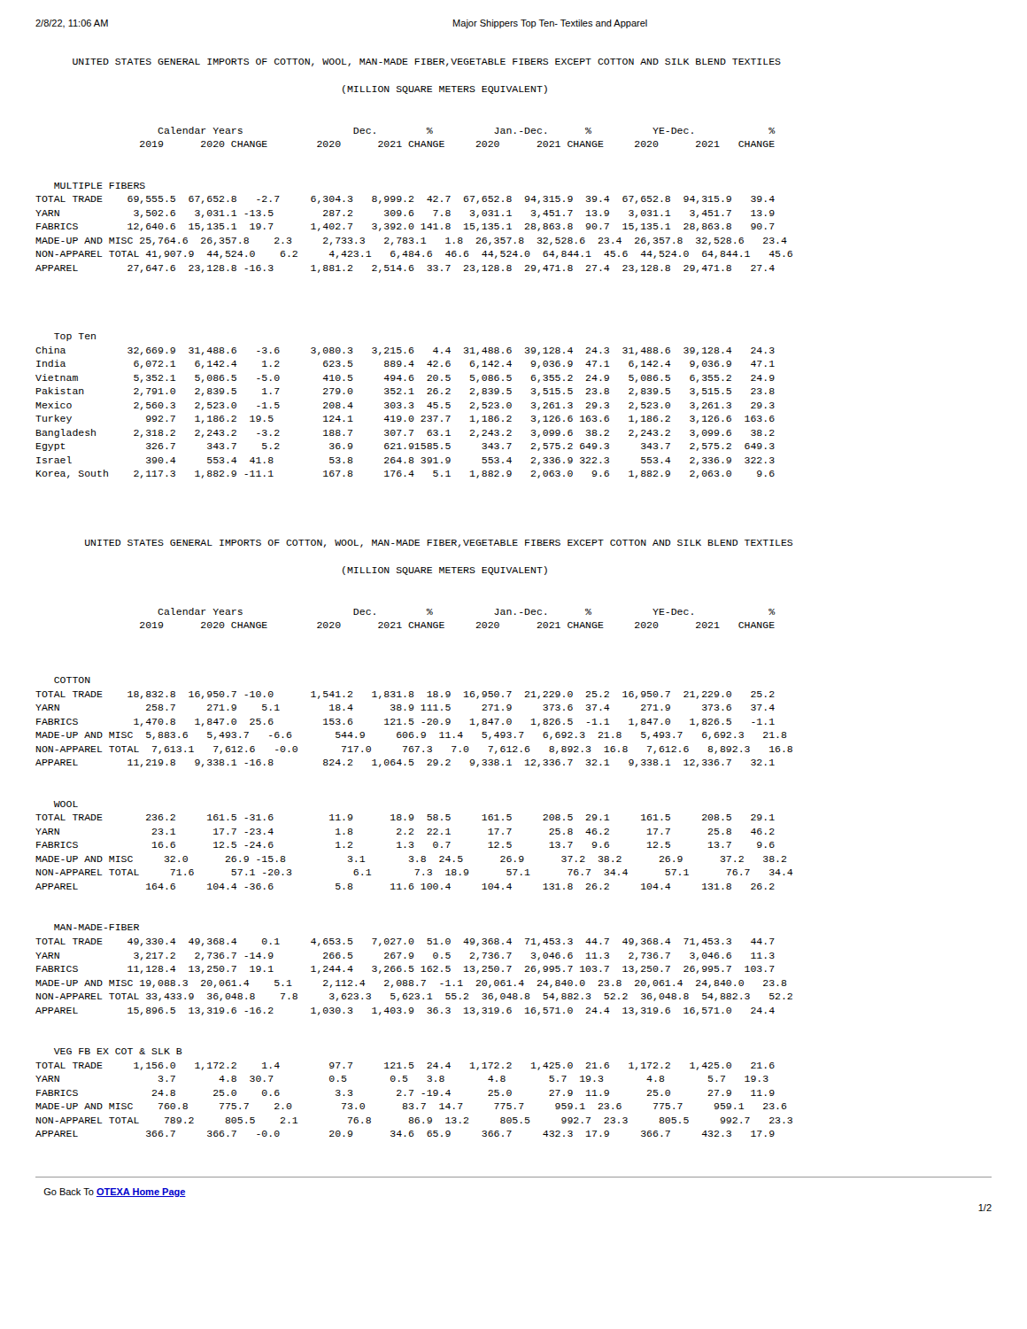2/8/22, 11:06 AM
Major Shippers Top Ten- Textiles and Apparel
      UNITED STATES GENERAL IMPORTS OF COTTON, WOOL, MAN-MADE FIBER,VEGETABLE FIBERS EXCEPT COTTON AND SILK BLEND TEXTILES

                                                  (MILLION SQUARE METERS EQUIVALENT)


                    Calendar Years                  Dec.        %          Jan.-Dec.      %          YE-Dec.            %
                 2019      2020 CHANGE        2020      2021 CHANGE     2020      2021 CHANGE     2020      2021   CHANGE


   MULTIPLE FIBERS
TOTAL TRADE    69,555.5  67,652.8   -2.7     6,304.3   8,999.2  42.7  67,652.8  94,315.9  39.4  67,652.8  94,315.9   39.4
YARN            3,502.6   3,031.1 -13.5        287.2     309.6   7.8   3,031.1   3,451.7  13.9   3,031.1   3,451.7   13.9
FABRICS        12,640.6  15,135.1  19.7      1,402.7   3,392.0 141.8  15,135.1  28,863.8  90.7  15,135.1  28,863.8   90.7
MADE-UP AND MISC 25,764.6  26,357.8    2.3     2,733.3   2,783.1   1.8  26,357.8  32,528.6  23.4  26,357.8  32,528.6   23.4
NON-APPAREL TOTAL 41,907.9  44,524.0    6.2     4,423.1   6,484.6  46.6  44,524.0  64,844.1  45.6  44,524.0  64,844.1   45.6
APPAREL        27,647.6  23,128.8 -16.3      1,881.2   2,514.6  33.7  23,128.8  29,471.8  27.4  23,128.8  29,471.8   27.4




   Top Ten
China          32,669.9  31,488.6   -3.6     3,080.3   3,215.6   4.4  31,488.6  39,128.4  24.3  31,488.6  39,128.4   24.3
India           6,072.1   6,142.4    1.2       623.5     889.4  42.6   6,142.4   9,036.9  47.1   6,142.4   9,036.9   47.1
Vietnam         5,352.1   5,086.5   -5.0       410.5     494.6  20.5   5,086.5   6,355.2  24.9   5,086.5   6,355.2   24.9
Pakistan        2,791.0   2,839.5    1.7       279.0     352.1  26.2   2,839.5   3,515.5  23.8   2,839.5   3,515.5   23.8
Mexico          2,560.3   2,523.0   -1.5       208.4     303.3  45.5   2,523.0   3,261.3  29.3   2,523.0   3,261.3   29.3
Turkey            992.7   1,186.2  19.5        124.1     419.0 237.7   1,186.2   3,126.6 163.6   1,186.2   3,126.6  163.6
Bangladesh      2,318.2   2,243.2   -3.2       188.7     307.7  63.1   2,243.2   3,099.6  38.2   2,243.2   3,099.6   38.2
Egypt             326.7     343.7    5.2        36.9     621.91585.5     343.7   2,575.2 649.3     343.7   2,575.2  649.3
Israel            390.4     553.4  41.8         53.8     264.8 391.9     553.4   2,336.9 322.3     553.4   2,336.9  322.3
Korea, South    2,117.3   1,882.9 -11.1        167.8     176.4   5.1   1,882.9   2,063.0   9.6   1,882.9   2,063.0    9.6




        UNITED STATES GENERAL IMPORTS OF COTTON, WOOL, MAN-MADE FIBER,VEGETABLE FIBERS EXCEPT COTTON AND SILK BLEND TEXTILES

                                                  (MILLION SQUARE METERS EQUIVALENT)


                    Calendar Years                  Dec.        %          Jan.-Dec.      %          YE-Dec.            %
                 2019      2020 CHANGE        2020      2021 CHANGE     2020      2021 CHANGE     2020      2021   CHANGE



   COTTON
TOTAL TRADE    18,832.8  16,950.7 -10.0      1,541.2   1,831.8  18.9  16,950.7  21,229.0  25.2  16,950.7  21,229.0   25.2
YARN              258.7     271.9    5.1        18.4      38.9 111.5     271.9     373.6  37.4     271.9     373.6   37.4
FABRICS         1,470.8   1,847.0  25.6        153.6     121.5 -20.9   1,847.0   1,826.5  -1.1   1,847.0   1,826.5   -1.1
MADE-UP AND MISC  5,883.6   5,493.7   -6.6       544.9     606.9  11.4   5,493.7   6,692.3  21.8   5,493.7   6,692.3   21.8
NON-APPAREL TOTAL  7,613.1   7,612.6   -0.0       717.0     767.3   7.0   7,612.6   8,892.3  16.8   7,612.6   8,892.3   16.8
APPAREL        11,219.8   9,338.1 -16.8        824.2   1,064.5  29.2   9,338.1  12,336.7  32.1   9,338.1  12,336.7   32.1


   WOOL
TOTAL TRADE       236.2     161.5 -31.6         11.9      18.9  58.5     161.5     208.5  29.1     161.5     208.5   29.1
YARN               23.1      17.7 -23.4          1.8       2.2  22.1      17.7      25.8  46.2      17.7      25.8   46.2
FABRICS            16.6      12.5 -24.6          1.2       1.3   0.7      12.5      13.7   9.6      12.5      13.7    9.6
MADE-UP AND MISC     32.0      26.9 -15.8          3.1       3.8  24.5      26.9      37.2  38.2      26.9      37.2   38.2
NON-APPAREL TOTAL     71.6      57.1 -20.3          6.1       7.3  18.9      57.1      76.7  34.4      57.1      76.7   34.4
APPAREL           164.6     104.4 -36.6          5.8      11.6 100.4     104.4     131.8  26.2     104.4     131.8   26.2


   MAN-MADE-FIBER
TOTAL TRADE    49,330.4  49,368.4    0.1     4,653.5   7,027.0  51.0  49,368.4  71,453.3  44.7  49,368.4  71,453.3   44.7
YARN            3,217.2   2,736.7 -14.9        266.5     267.9   0.5   2,736.7   3,046.6  11.3   2,736.7   3,046.6   11.3
FABRICS        11,128.4  13,250.7  19.1      1,244.4   3,266.5 162.5  13,250.7  26,995.7 103.7  13,250.7  26,995.7  103.7
MADE-UP AND MISC 19,088.3  20,061.4    5.1     2,112.4   2,088.7  -1.1  20,061.4  24,840.0  23.8  20,061.4  24,840.0   23.8
NON-APPAREL TOTAL 33,433.9  36,048.8    7.8     3,623.3   5,623.1  55.2  36,048.8  54,882.3  52.2  36,048.8  54,882.3   52.2
APPAREL        15,896.5  13,319.6 -16.2      1,030.3   1,403.9  36.3  13,319.6  16,571.0  24.4  13,319.6  16,571.0   24.4


   VEG FB EX COT & SLK B
TOTAL TRADE     1,156.0   1,172.2    1.4        97.7     121.5  24.4   1,172.2   1,425.0  21.6   1,172.2   1,425.0   21.6
YARN                3.7       4.8  30.7         0.5       0.5   3.8       4.8       5.7  19.3       4.8       5.7   19.3
FABRICS            24.8      25.0    0.6         3.3       2.7 -19.4      25.0      27.9  11.9      25.0      27.9   11.9
MADE-UP AND MISC    760.8     775.7    2.0        73.0      83.7  14.7     775.7     959.1  23.6     775.7     959.1   23.6
NON-APPAREL TOTAL    789.2     805.5    2.1        76.8      86.9  13.2     805.5     992.7  23.3     805.5     992.7   23.3
APPAREL           366.7     366.7   -0.0        20.9      34.6  65.9     366.7     432.3  17.9     366.7     432.3   17.9
Go Back To OTEXA Home Page
1/2